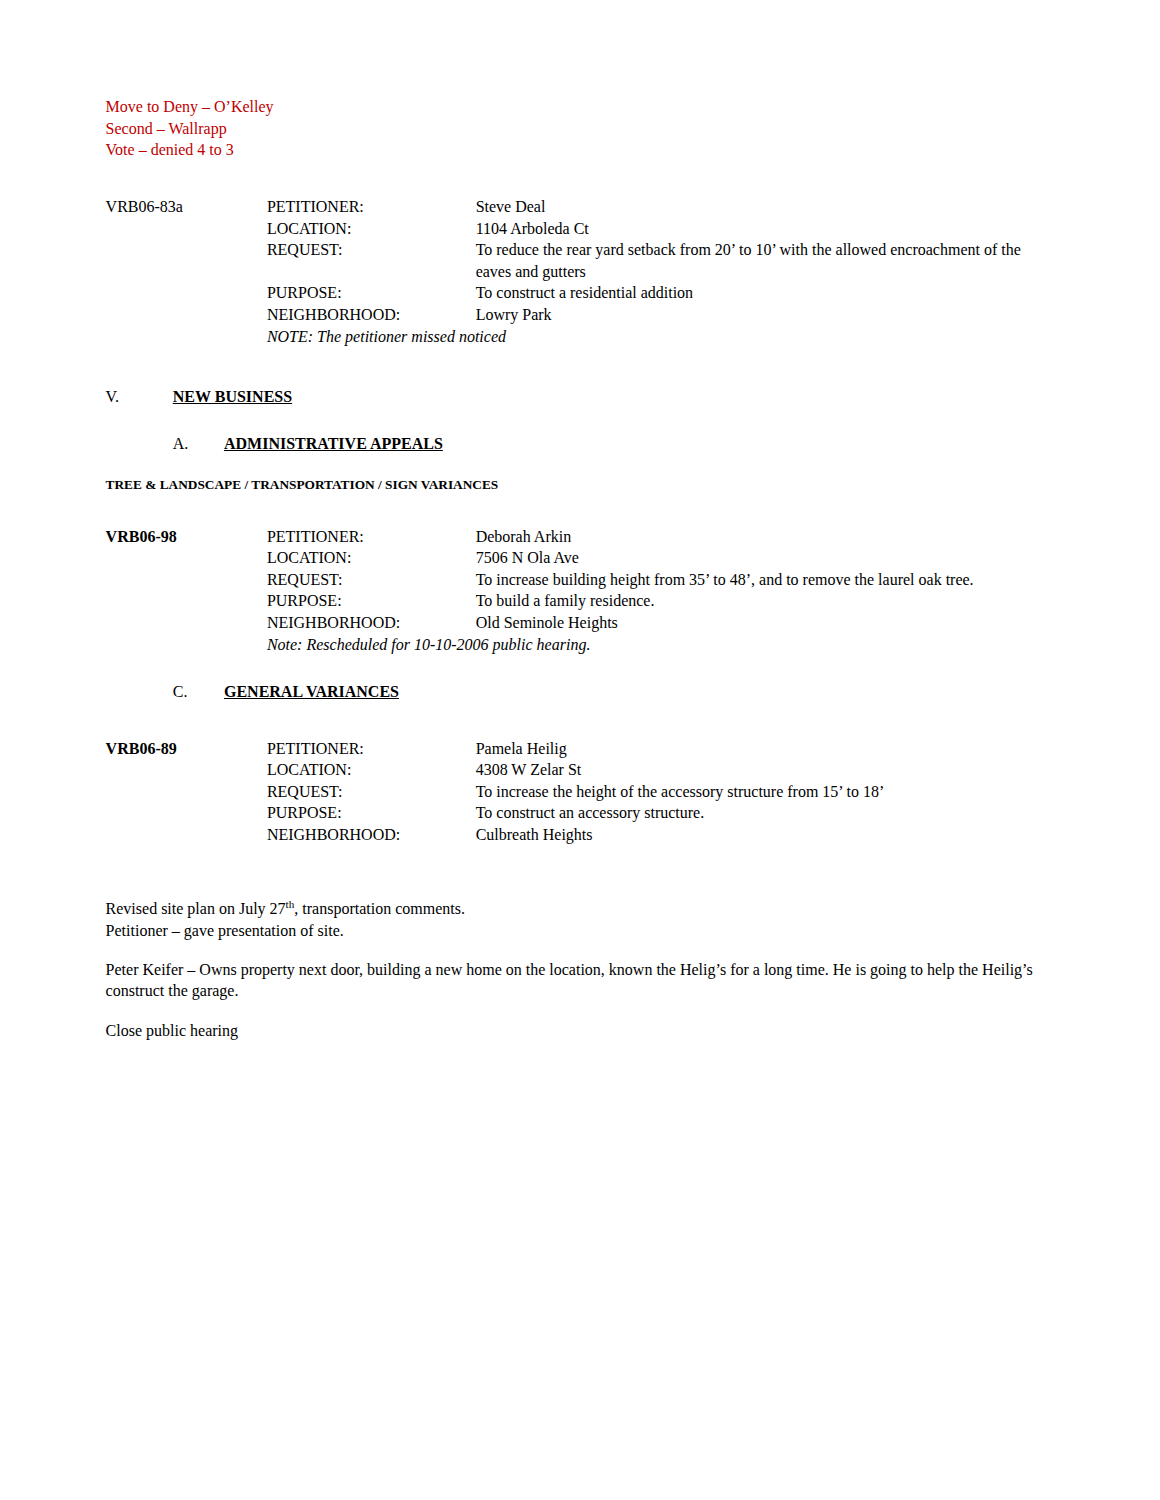Move to Deny – O’Kelley
Second – Wallrapp
Vote – denied 4 to 3
| VRB06-83a | PETITIONER: | Steve Deal |
| | LOCATION: | 1104 Arboleda Ct |
| | REQUEST: | To reduce the rear yard setback from 20’ to 10’ with the allowed encroachment of the eaves and gutters |
| | PURPOSE: | To construct a residential addition |
| | NEIGHBORHOOD: | Lowry Park |
| | NOTE: The petitioner missed noticed |
V. New Business
A. ADMINISTRATIVE APPEALS
TREE & LANDSCAPE / TRANSPORTATION / SIGN VARIANCES
| VRB06-98 | PETITIONER: | Deborah Arkin |
| | LOCATION: | 7506 N Ola Ave |
| | REQUEST: | To increase building height from 35’ to 48’, and to remove the laurel oak tree. |
| | PURPOSE: | To build a family residence. |
| | NEIGHBORHOOD: | Old Seminole Heights |
| | Note: Rescheduled for 10-10-2006 public hearing. |
C. GENERAL VARIANCES
| VRB06-89 | PETITIONER: | Pamela Heilig |
| | LOCATION: | 4308 W Zelar St |
| | REQUEST: | To increase the height of the accessory structure from 15’ to 18’ |
| | PURPOSE: | To construct an accessory structure. |
| | NEIGHBORHOOD: | Culbreath Heights |
Revised site plan on July 27th, transportation comments.
Petitioner – gave presentation of site.
Peter Keifer – Owns property next door, building a new home on the location, known the Helig’s for a long time. He is going to help the Heilig’s construct the garage.
Close public hearing